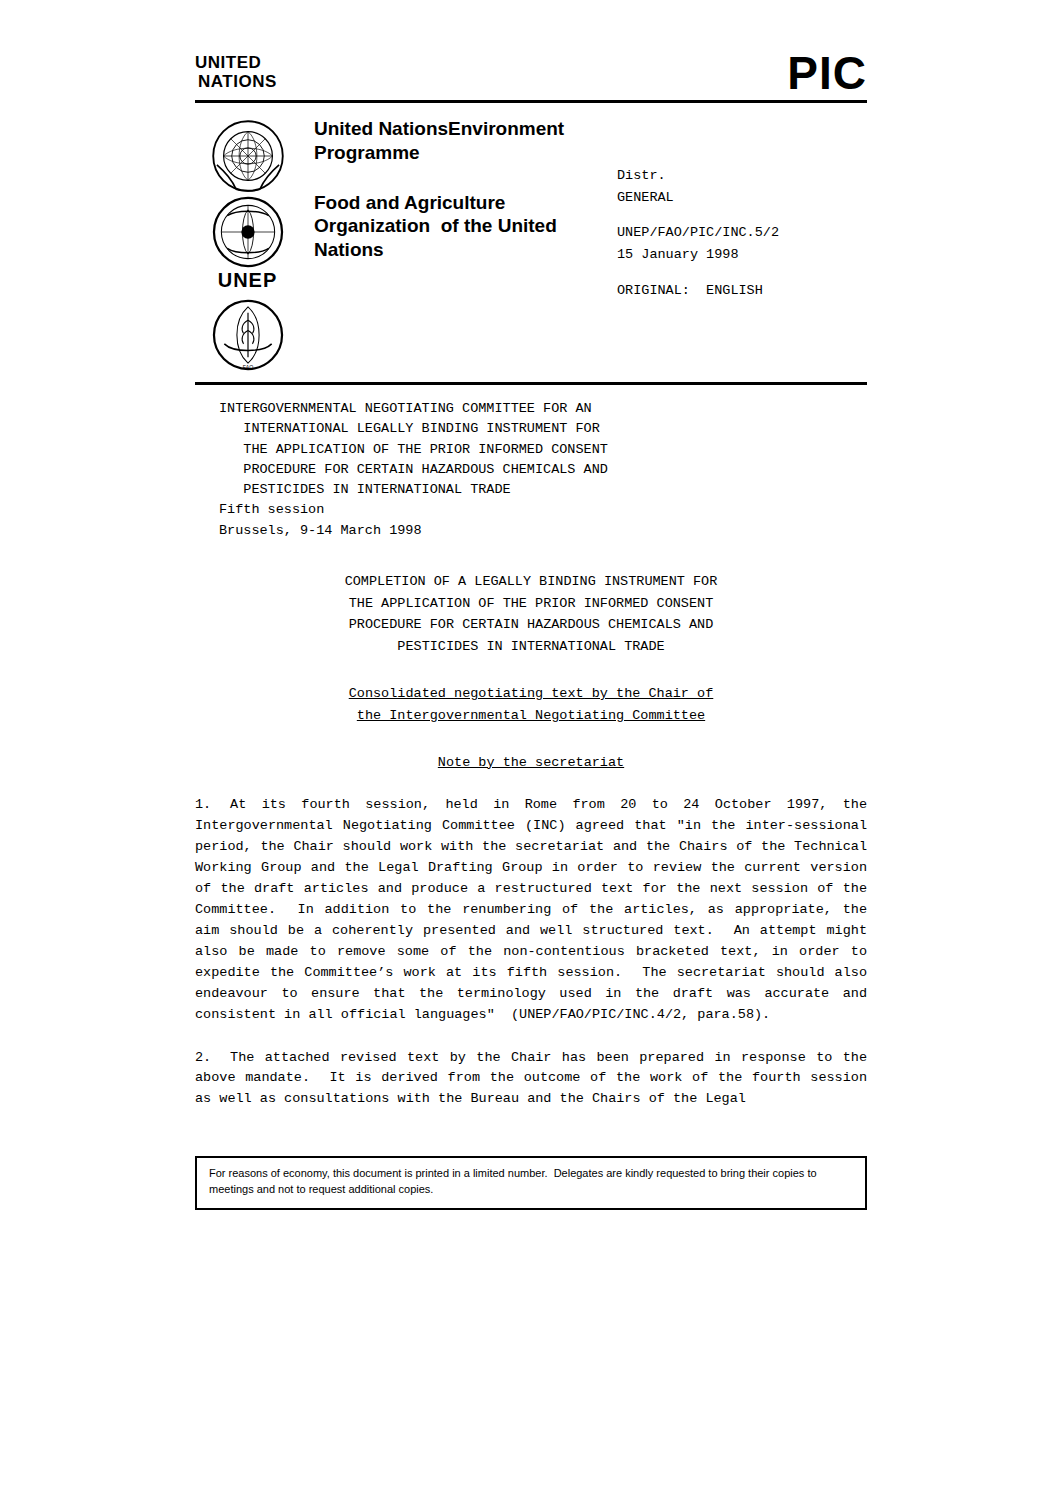UNITED
NATIONS
PIC
UNEP
FAO
United NationsEnvironment Programme
Food and Agriculture Organization of the United Nations
Distr.
GENERAL
UNEP/FAO/PIC/INC.5/2
15 January 1998
ORIGINAL: ENGLISH
INTERGOVERNMENTAL NEGOTIATING COMMITTEE FOR AN INTERNATIONAL LEGALLY BINDING INSTRUMENT FOR THE APPLICATION OF THE PRIOR INFORMED CONSENT PROCEDURE FOR CERTAIN HAZARDOUS CHEMICALS AND PESTICIDES IN INTERNATIONAL TRADE
Fifth session Brussels, 9-14 March 1998
COMPLETION OF A LEGALLY BINDING INSTRUMENT FOR THE APPLICATION OF THE PRIOR INFORMED CONSENT PROCEDURE FOR CERTAIN HAZARDOUS CHEMICALS AND PESTICIDES IN INTERNATIONAL TRADE
Consolidated negotiating text by the Chair of
the Intergovernmental Negotiating Committee
Note by the secretariat
1. At its fourth session, held in Rome from 20 to 24 October 1997, the Intergovernmental Negotiating Committee (INC) agreed that "in the inter-sessional period, the Chair should work with the secretariat and the Chairs of the Technical Working Group and the Legal Drafting Group in order to review the current version of the draft articles and produce a restructured text for the next session of the Committee. In addition to the renumbering of the articles, as appropriate, the aim should be a coherently presented and well structured text. An attempt might also be made to remove some of the non-contentious bracketed text, in order to expedite the Committee’s work at its fifth session. The secretariat should also endeavour to ensure that the terminology used in the draft was accurate and consistent in all official languages" (UNEP/FAO/PIC/INC.4/2, para.58).
2. The attached revised text by the Chair has been prepared in response to the above mandate. It is derived from the outcome of the work of the fourth session as well as consultations with the Bureau and the Chairs of the Legal
For reasons of economy, this document is printed in a limited number. Delegates are kindly requested to bring their copies to meetings and not to request additional copies.